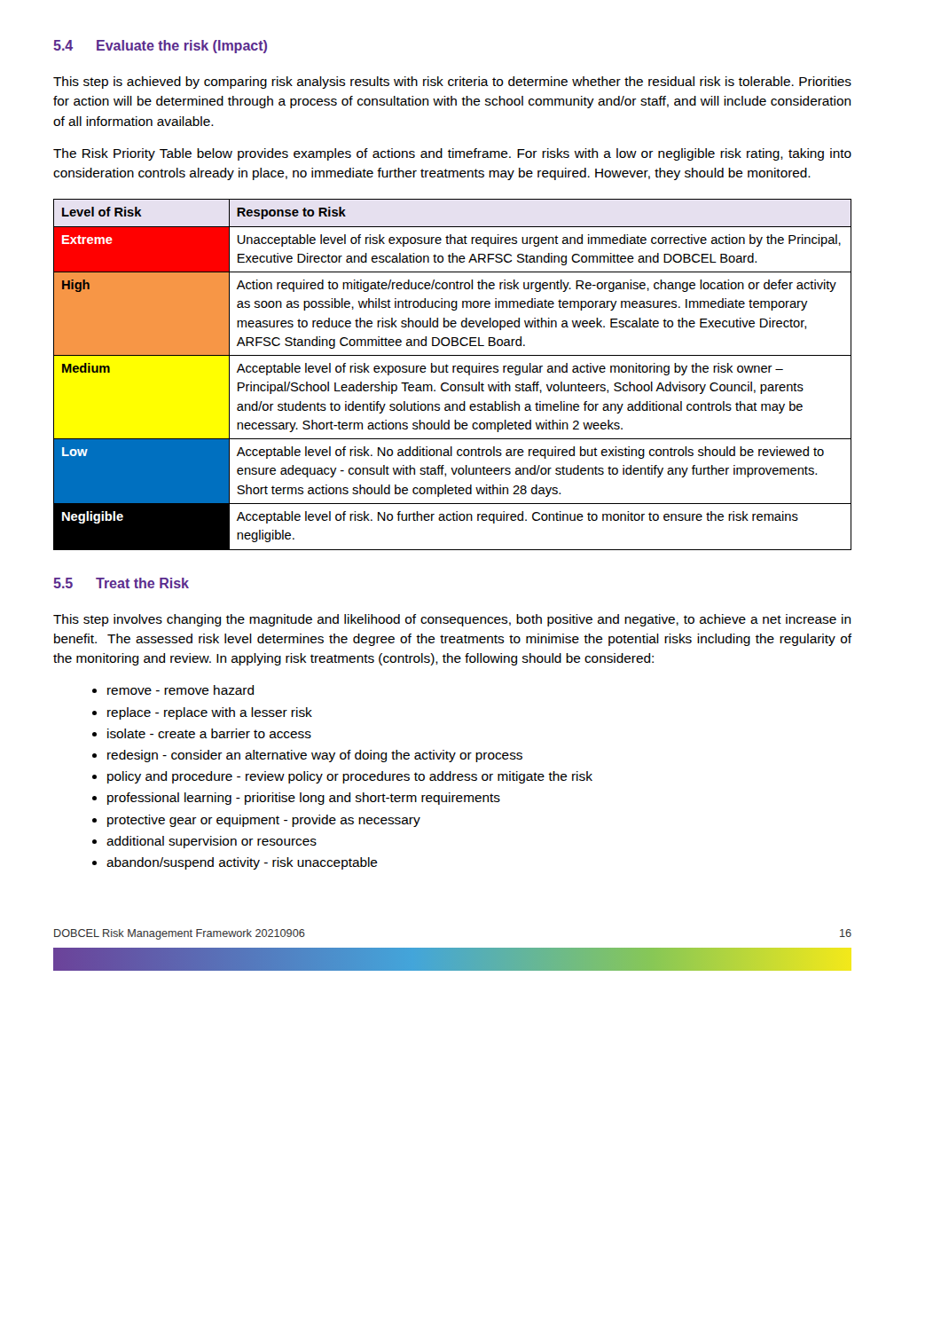5.4 Evaluate the risk (Impact)
This step is achieved by comparing risk analysis results with risk criteria to determine whether the residual risk is tolerable. Priorities for action will be determined through a process of consultation with the school community and/or staff, and will include consideration of all information available.
The Risk Priority Table below provides examples of actions and timeframe. For risks with a low or negligible risk rating, taking into consideration controls already in place, no immediate further treatments may be required. However, they should be monitored.
| Level of Risk | Response to Risk |
| --- | --- |
| Extreme | Unacceptable level of risk exposure that requires urgent and immediate corrective action by the Principal, Executive Director and escalation to the ARFSC Standing Committee and DOBCEL Board. |
| High | Action required to mitigate/reduce/control the risk urgently. Re-organise, change location or defer activity as soon as possible, whilst introducing more immediate temporary measures. Immediate temporary measures to reduce the risk should be developed within a week. Escalate to the Executive Director, ARFSC Standing Committee and DOBCEL Board. |
| Medium | Acceptable level of risk exposure but requires regular and active monitoring by the risk owner – Principal/School Leadership Team. Consult with staff, volunteers, School Advisory Council, parents and/or students to identify solutions and establish a timeline for any additional controls that may be necessary. Short-term actions should be completed within 2 weeks. |
| Low | Acceptable level of risk. No additional controls are required but existing controls should be reviewed to ensure adequacy - consult with staff, volunteers and/or students to identify any further improvements. Short terms actions should be completed within 28 days. |
| Negligible | Acceptable level of risk. No further action required. Continue to monitor to ensure the risk remains negligible. |
5.5 Treat the Risk
This step involves changing the magnitude and likelihood of consequences, both positive and negative, to achieve a net increase in benefit. The assessed risk level determines the degree of the treatments to minimise the potential risks including the regularity of the monitoring and review. In applying risk treatments (controls), the following should be considered:
remove - remove hazard
replace - replace with a lesser risk
isolate - create a barrier to access
redesign - consider an alternative way of doing the activity or process
policy and procedure - review policy or procedures to address or mitigate the risk
professional learning - prioritise long and short-term requirements
protective gear or equipment - provide as necessary
additional supervision or resources
abandon/suspend activity - risk unacceptable
DOBCEL Risk Management Framework 20210906 16